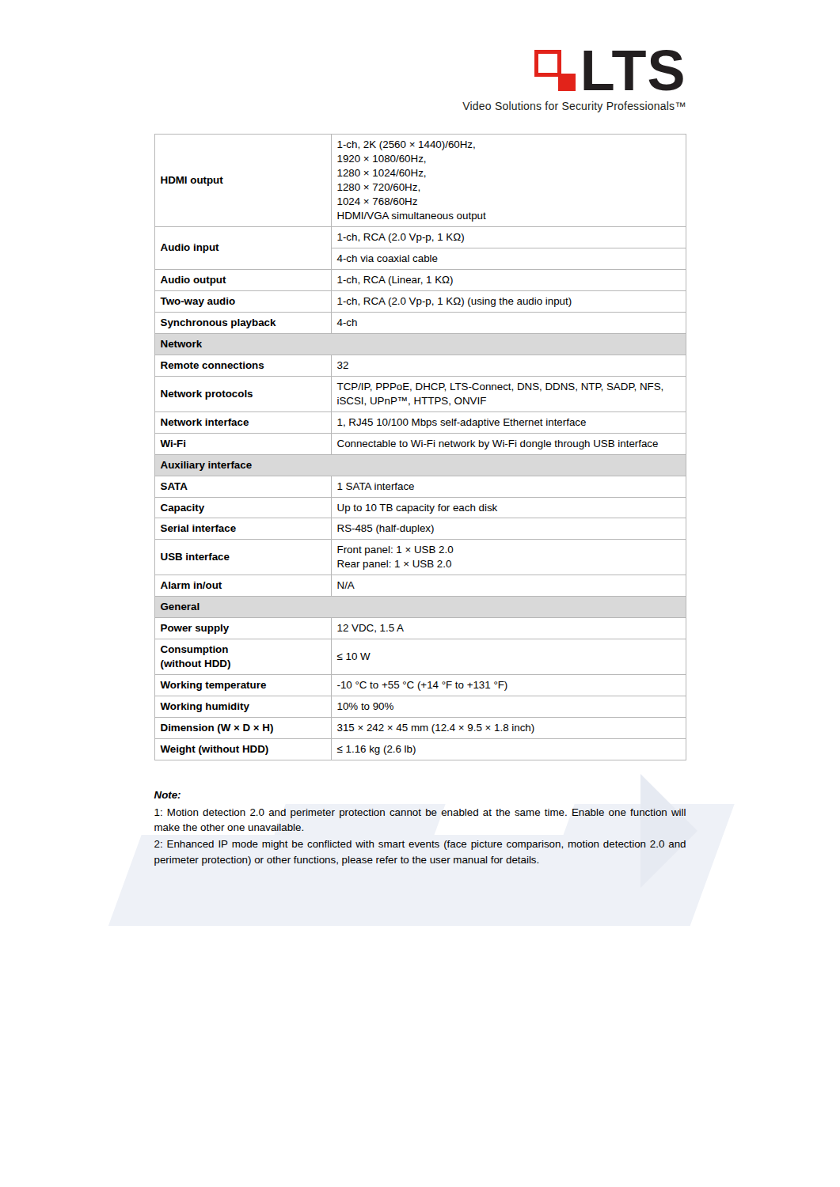LTS
Video Solutions for Security Professionals™
| HDMI output | 1-ch, 2K (2560 × 1440)/60Hz, 1920 × 1080/60Hz, 1280 × 1024/60Hz, 1280 × 720/60Hz, 1024 × 768/60Hz HDMI/VGA simultaneous output |
| Audio input | 1-ch, RCA (2.0 Vp-p, 1 KΩ) |
| 4-ch via coaxial cable |
| Audio output | 1-ch, RCA (Linear, 1 KΩ) |
| Two-way audio | 1-ch, RCA (2.0 Vp-p, 1 KΩ) (using the audio input) |
| Synchronous playback | 4-ch |
| Network |
| Remote connections | 32 |
| Network protocols | TCP/IP, PPPoE, DHCP, LTS-Connect, DNS, DDNS, NTP, SADP, NFS, iSCSI, UPnP™, HTTPS, ONVIF |
| Network interface | 1, RJ45 10/100 Mbps self-adaptive Ethernet interface |
| Wi-Fi | Connectable to Wi-Fi network by Wi-Fi dongle through USB interface |
| Auxiliary interface |
| SATA | 1 SATA interface |
| Capacity | Up to 10 TB capacity for each disk |
| Serial interface | RS-485 (half-duplex) |
| USB interface | Front panel: 1 × USB 2.0 Rear panel: 1 × USB 2.0 |
| Alarm in/out | N/A |
| General |
| Power supply | 12 VDC, 1.5 A |
| Consumption (without HDD) | ≤ 10 W |
| Working temperature | -10 °C to +55 °C (+14 °F to +131 °F) |
| Working humidity | 10% to 90% |
| Dimension (W × D × H) | 315 × 242 × 45 mm (12.4 × 9.5 × 1.8 inch) |
| Weight (without HDD) | ≤ 1.16 kg (2.6 lb) |
Note:
1: Motion detection 2.0 and perimeter protection cannot be enabled at the same time. Enable one function will make the other one unavailable.
2: Enhanced IP mode might be conflicted with smart events (face picture comparison, motion detection 2.0 and perimeter protection) or other functions, please refer to the user manual for details.